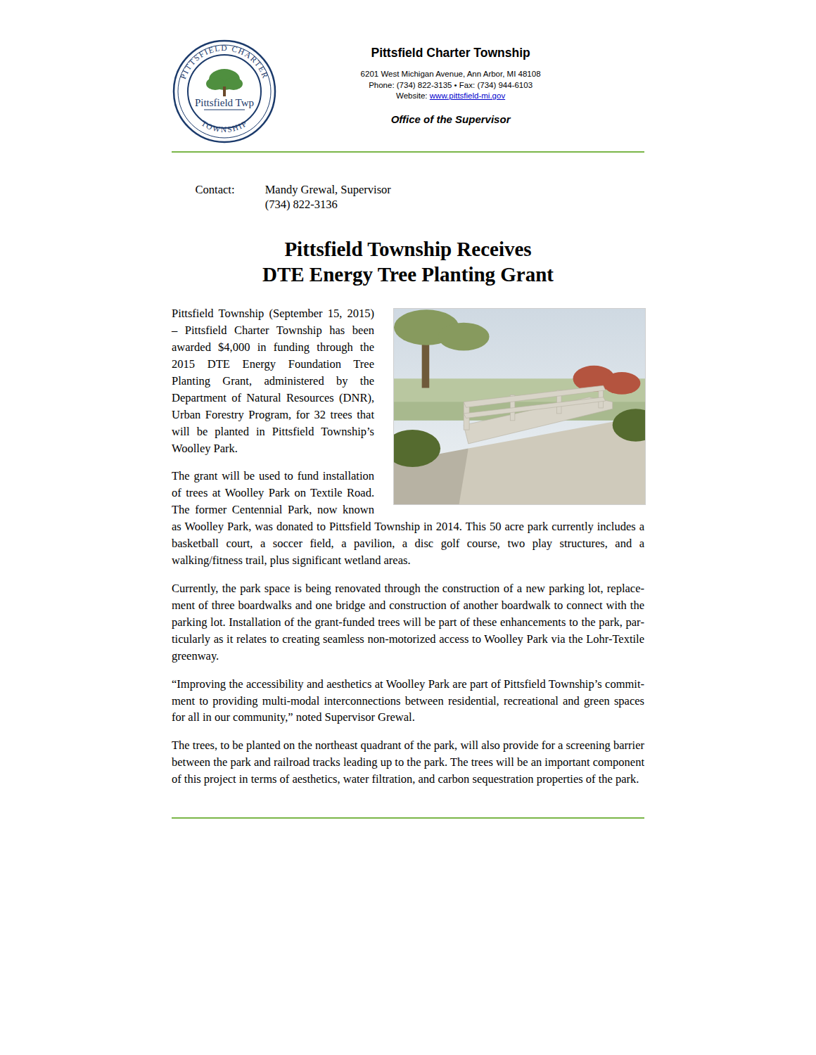PITTSFIELD CHARTER TOWNSHIP Pittsfield Twp
Pittsfield Charter Township
6201 West Michigan Avenue, Ann Arbor, MI 48108
Phone: (734) 822-3135 • Fax: (734) 944-6103
Website: www.pittsfield-mi.gov
Office of the Supervisor
| Contact: | Mandy Grewal, Supervisor |
| | (734) 822-3136 |
Pittsfield Township Receives
DTE Energy Tree Planting Grant
Pittsfield Township (September 15, 2015) – Pittsfield Charter Township has been awarded $4,000 in funding through the 2015 DTE Energy Foundation Tree Planting Grant, administered by the Department of Natural Resources (DNR), Urban Forestry Program, for 32 trees that will be planted in Pittsfield Township’s Woolley Park.
The grant will be used to fund installation of trees at Woolley Park on Textile Road. The former Centennial Park, now known as Woolley Park, was donated to Pittsfield Township in 2014. This 50 acre park currently includes a basketball court, a soccer field, a pavilion, a disc golf course, two play structures, and a walking/fitness trail, plus significant wetland areas.
Currently, the park space is being renovated through the construction of a new parking lot, replacement of three boardwalks and one bridge and construction of another boardwalk to connect with the parking lot. Installation of the grant-funded trees will be part of these enhancements to the park, particularly as it relates to creating seamless non-motorized access to Woolley Park via the Lohr-Textile greenway.
“Improving the accessibility and aesthetics at Woolley Park are part of Pittsfield Township’s commitment to providing multi-modal interconnections between residential, recreational and green spaces for all in our community,” noted Supervisor Grewal.
The trees, to be planted on the northeast quadrant of the park, will also provide for a screening barrier between the park and railroad tracks leading up to the park. The trees will be an important component of this project in terms of aesthetics, water filtration, and carbon sequestration properties of the park.